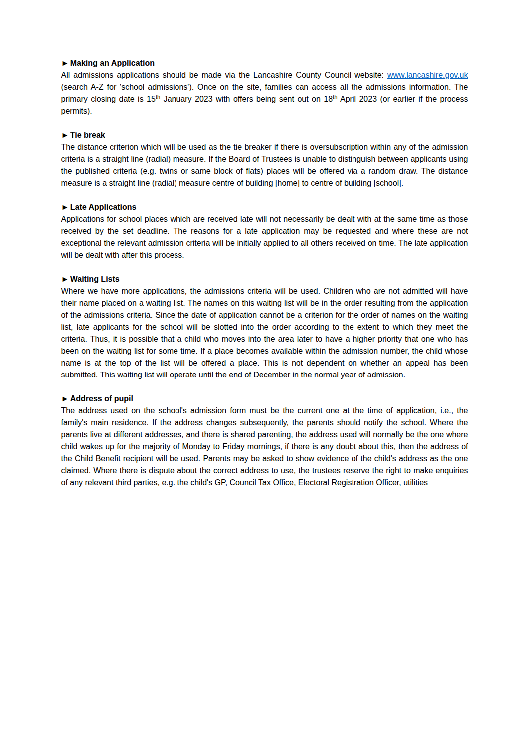Making an Application
All admissions applications should be made via the Lancashire County Council website: www.lancashire.gov.uk (search A-Z for 'school admissions'). Once on the site, families can access all the admissions information. The primary closing date is 15th January 2023 with offers being sent out on 18th April 2023 (or earlier if the process permits).
Tie break
The distance criterion which will be used as the tie breaker if there is oversubscription within any of the admission criteria is a straight line (radial) measure. If the Board of Trustees is unable to distinguish between applicants using the published criteria (e.g. twins or same block of flats) places will be offered via a random draw. The distance measure is a straight line (radial) measure centre of building [home] to centre of building [school].
Late Applications
Applications for school places which are received late will not necessarily be dealt with at the same time as those received by the set deadline. The reasons for a late application may be requested and where these are not exceptional the relevant admission criteria will be initially applied to all others received on time. The late application will be dealt with after this process.
Waiting Lists
Where we have more applications, the admissions criteria will be used. Children who are not admitted will have their name placed on a waiting list. The names on this waiting list will be in the order resulting from the application of the admissions criteria. Since the date of application cannot be a criterion for the order of names on the waiting list, late applicants for the school will be slotted into the order according to the extent to which they meet the criteria. Thus, it is possible that a child who moves into the area later to have a higher priority that one who has been on the waiting list for some time. If a place becomes available within the admission number, the child whose name is at the top of the list will be offered a place. This is not dependent on whether an appeal has been submitted. This waiting list will operate until the end of December in the normal year of admission.
Address of pupil
The address used on the school's admission form must be the current one at the time of application, i.e., the family's main residence. If the address changes subsequently, the parents should notify the school. Where the parents live at different addresses, and there is shared parenting, the address used will normally be the one where child wakes up for the majority of Monday to Friday mornings, if there is any doubt about this, then the address of the Child Benefit recipient will be used. Parents may be asked to show evidence of the child's address as the one claimed. Where there is dispute about the correct address to use, the trustees reserve the right to make enquiries of any relevant third parties, e.g. the child's GP, Council Tax Office, Electoral Registration Officer, utilities